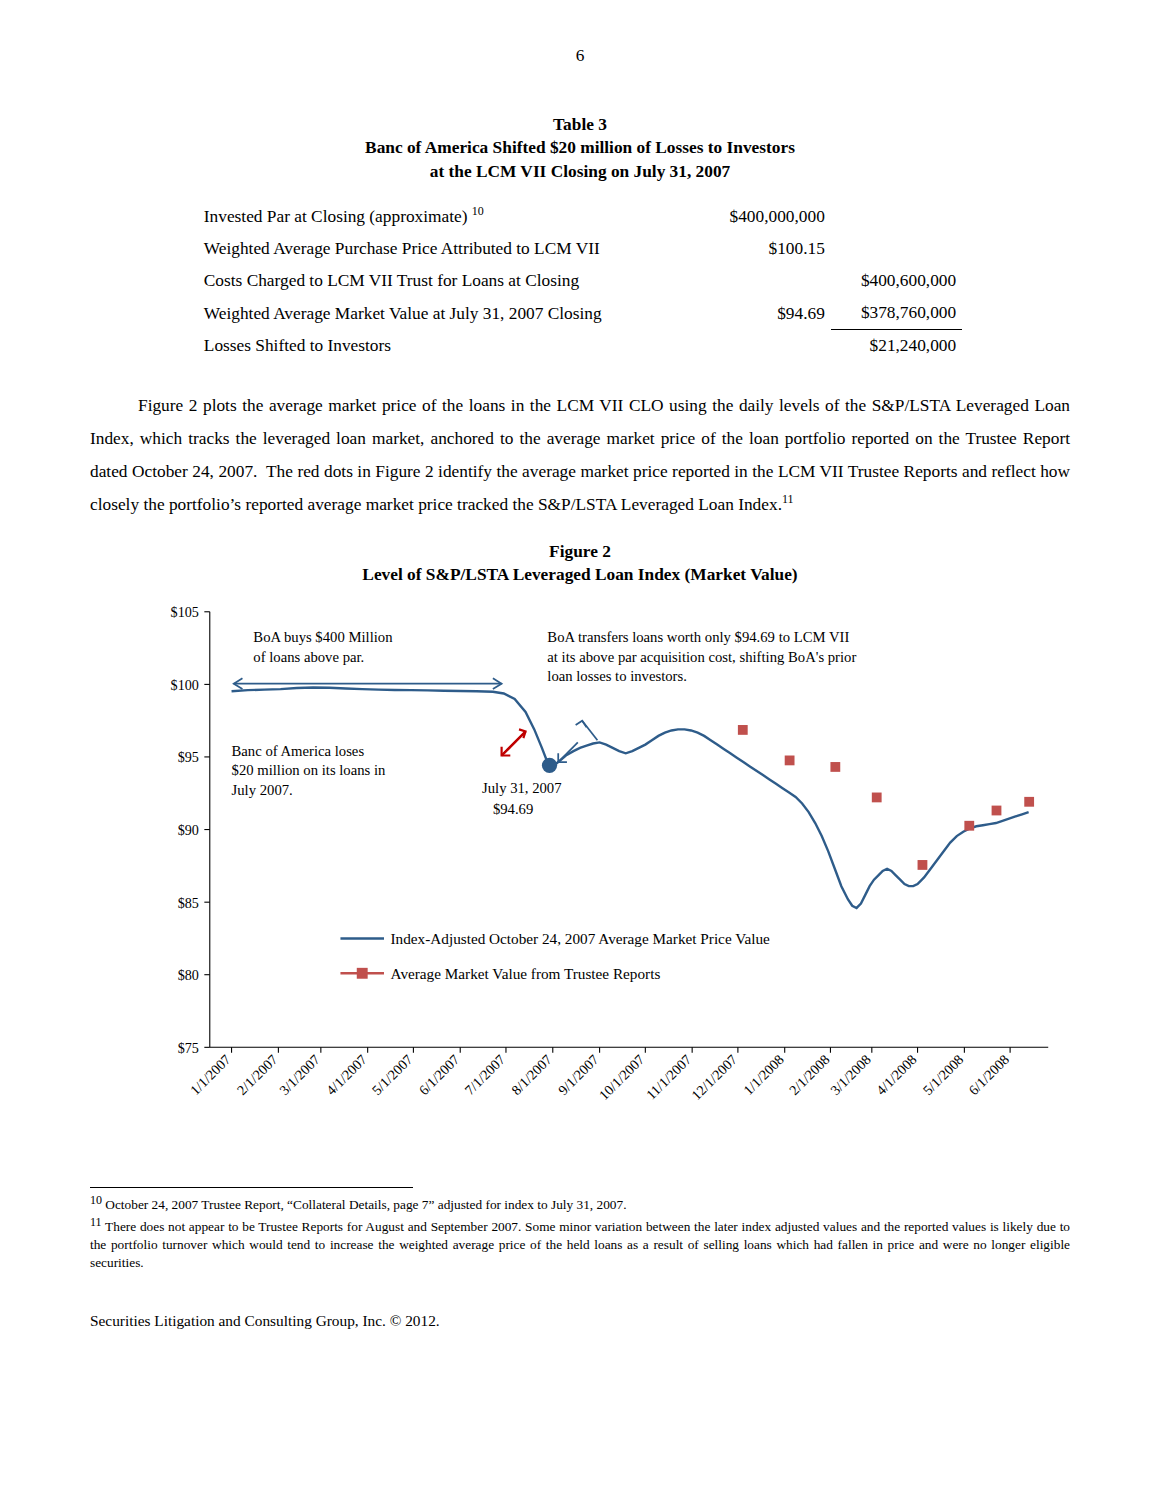6
Table 3
Banc of America Shifted $20 million of Losses to Investors
at the LCM VII Closing on July 31, 2007
| Invested Par at Closing (approximate) 10 | $400,000,000 | |
| Weighted Average Purchase Price Attributed to LCM VII | $100.15 | |
| Costs Charged to LCM VII Trust for Loans at Closing | | $400,600,000 |
| Weighted Average Market Value at July 31, 2007 Closing | $94.69 | $378,760,000 |
| Losses Shifted to Investors | | $21,240,000 |
Figure 2 plots the average market price of the loans in the LCM VII CLO using the daily levels of the S&P/LSTA Leveraged Loan Index, which tracks the leveraged loan market, anchored to the average market price of the loan portfolio reported on the Trustee Report dated October 24, 2007. The red dots in Figure 2 identify the average market price reported in the LCM VII Trustee Reports and reflect how closely the portfolio’s reported average market price tracked the S&P/LSTA Leveraged Loan Index.11
Figure 2
Level of S&P/LSTA Leveraged Loan Index (Market Value)
$105 $100 $95 $90 $85 $80 $75 1/1/2007 2/1/2007 3/1/2007 4/1/2007 5/1/2007 6/1/2007 7/1/2007 8/1/2007 9/1/2007 10/1/2007 11/1/2007 12/1/2007 1/1/2008 2/1/2008 3/1/2008 4/1/2008 5/1/2008 6/1/2008 BoA buys $400 Million of loans above par. BoA transfers loans worth only $94.69 to LCM VII at its above par acquisition cost, shifting BoA's prior loan losses to investors. Banc of America loses $20 million on its loans in July 2007. July 31, 2007 $94.69 Index-Adjusted October 24, 2007 Average Market Price Value Average Market Value from Trustee Reports
10 October 24, 2007 Trustee Report, “Collateral Details, page 7” adjusted for index to July 31, 2007.
11 There does not appear to be Trustee Reports for August and September 2007. Some minor variation between the later index adjusted values and the reported values is likely due to the portfolio turnover which would tend to increase the weighted average price of the held loans as a result of selling loans which had fallen in price and were no longer eligible securities.
Securities Litigation and Consulting Group, Inc. © 2012.